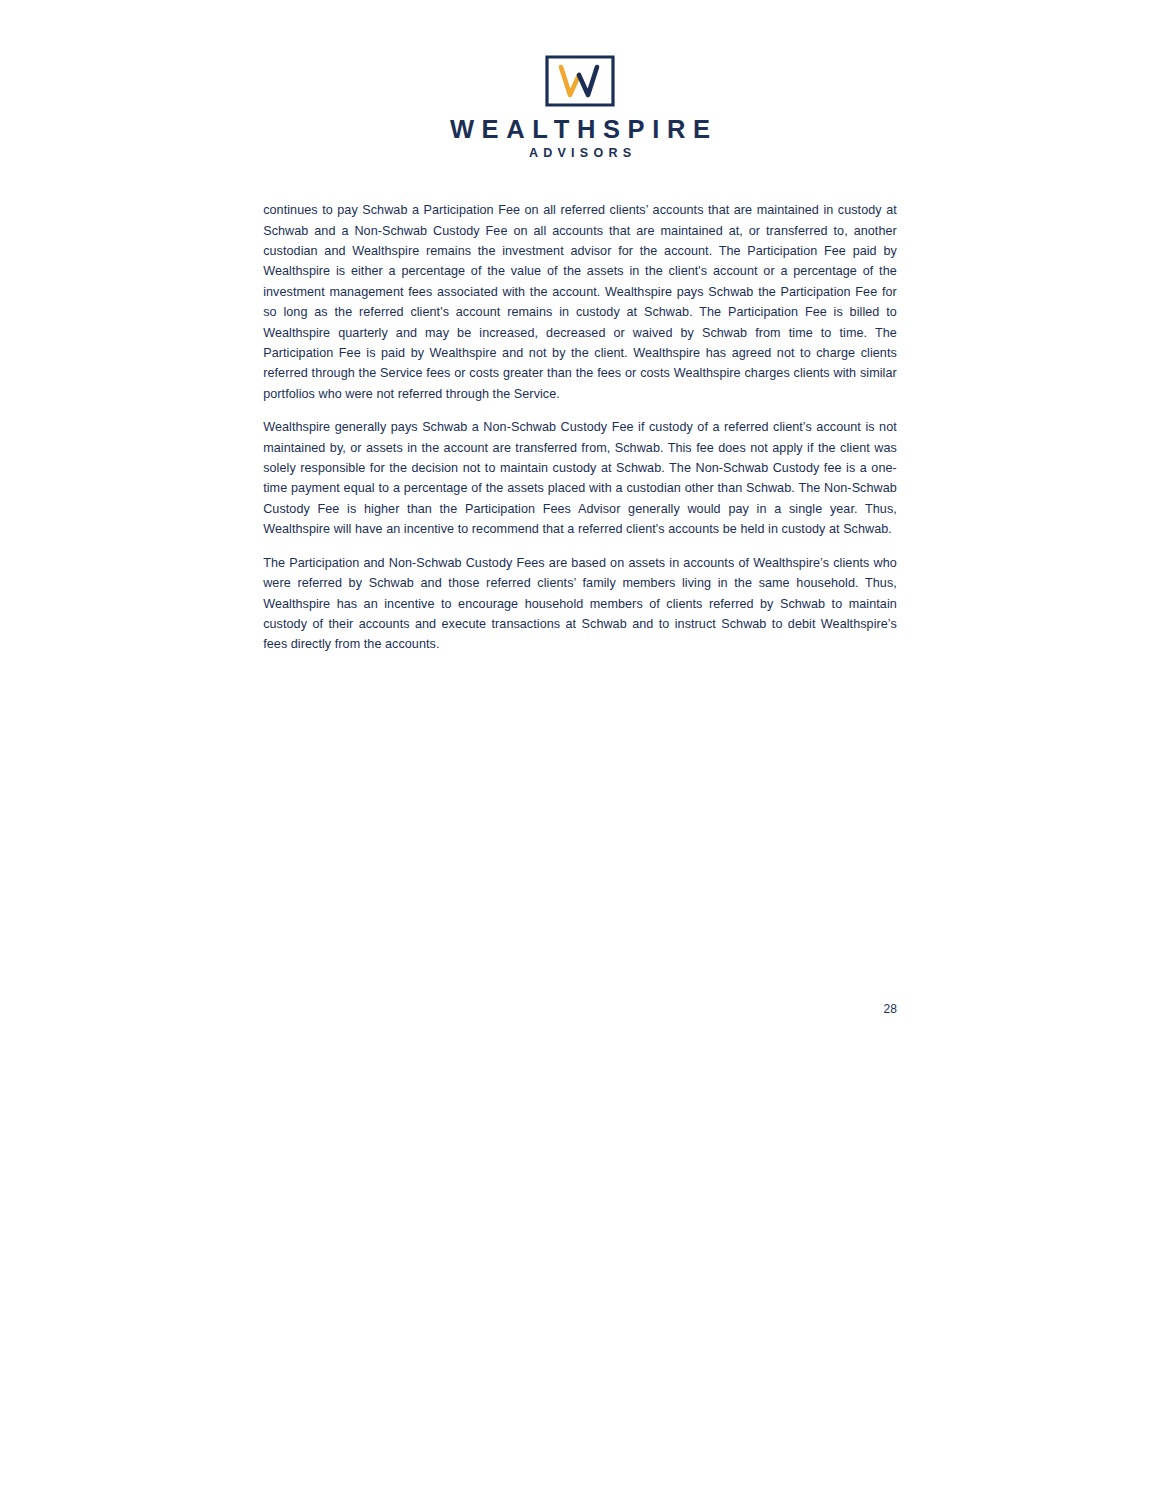WEALTHSPIRE
ADVISORS
continues to pay Schwab a Participation Fee on all referred clients’ accounts that are maintained in custody at Schwab and a Non-Schwab Custody Fee on all accounts that are maintained at, or transferred to, another custodian and Wealthspire remains the investment advisor for the account. The Participation Fee paid by Wealthspire is either a percentage of the value of the assets in the client's account or a percentage of the investment management fees associated with the account. Wealthspire pays Schwab the Participation Fee for so long as the referred client's account remains in custody at Schwab. The Participation Fee is billed to Wealthspire quarterly and may be increased, decreased or waived by Schwab from time to time. The Participation Fee is paid by Wealthspire and not by the client. Wealthspire has agreed not to charge clients referred through the Service fees or costs greater than the fees or costs Wealthspire charges clients with similar portfolios who were not referred through the Service.
Wealthspire generally pays Schwab a Non-Schwab Custody Fee if custody of a referred client’s account is not maintained by, or assets in the account are transferred from, Schwab. This fee does not apply if the client was solely responsible for the decision not to maintain custody at Schwab. The Non-Schwab Custody fee is a one-time payment equal to a percentage of the assets placed with a custodian other than Schwab. The Non-Schwab Custody Fee is higher than the Participation Fees Advisor generally would pay in a single year. Thus, Wealthspire will have an incentive to recommend that a referred client's accounts be held in custody at Schwab.
The Participation and Non-Schwab Custody Fees are based on assets in accounts of Wealthspire’s clients who were referred by Schwab and those referred clients’ family members living in the same household. Thus, Wealthspire has an incentive to encourage household members of clients referred by Schwab to maintain custody of their accounts and execute transactions at Schwab and to instruct Schwab to debit Wealthspire’s fees directly from the accounts.
28